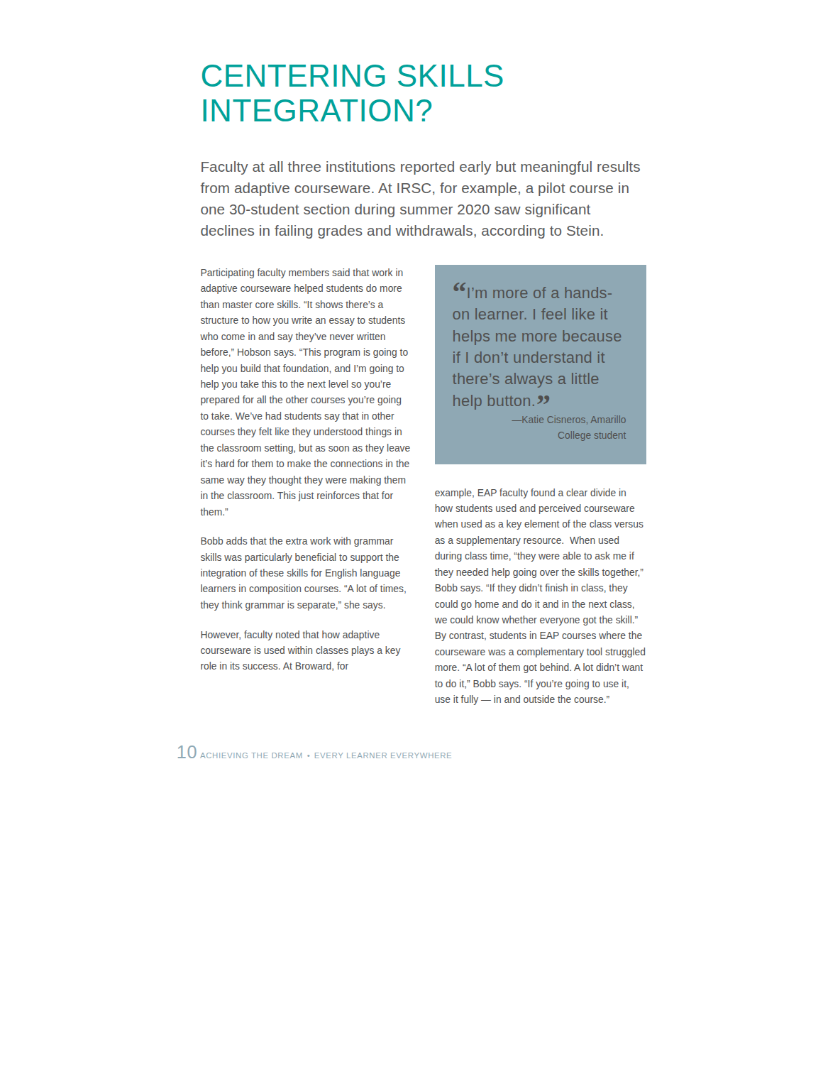Centering Skills
Integration?
Faculty at all three institutions reported early but meaningful results from adaptive courseware. At IRSC, for example, a pilot course in one 30-student section during summer 2020 saw significant declines in failing grades and withdrawals, according to Stein.
Participating faculty members said that work in adaptive courseware helped students do more than master core skills. “It shows there’s a structure to how you write an essay to students who come in and say they’ve never written before,” Hobson says. “This program is going to help you build that foundation, and I’m going to help you take this to the next level so you’re prepared for all the other courses you’re going to take. We’ve had students say that in other courses they felt like they understood things in the classroom setting, but as soon as they leave it’s hard for them to make the connections in the same way they thought they were making them in the classroom. This just reinforces that for them.”
Bobb adds that the extra work with grammar skills was particularly beneficial to support the integration of these skills for English language learners in composition courses. “A lot of times, they think grammar is separate,” she says.
However, faculty noted that how adaptive courseware is used within classes plays a key role in its success. At Broward, for
“I’m more of a hands-on learner. I feel like it helps me more because if I don’t understand it there’s always a little help button.”
—Katie Cisneros, Amarillo
College student
example, EAP faculty found a clear divide in how students used and perceived courseware when used as a key element of the class versus as a supplementary resource. When used during class time, “they were able to ask me if they needed help going over the skills together,” Bobb says. “If they didn’t finish in class, they could go home and do it and in the next class, we could know whether everyone got the skill.” By contrast, students in EAP courses where the courseware was a complementary tool struggled more. “A lot of them got behind. A lot didn’t want to do it,” Bobb says. “If you’re going to use it, use it fully — in and outside the course.”
10 Achieving the Dream • Every Learner Everywhere